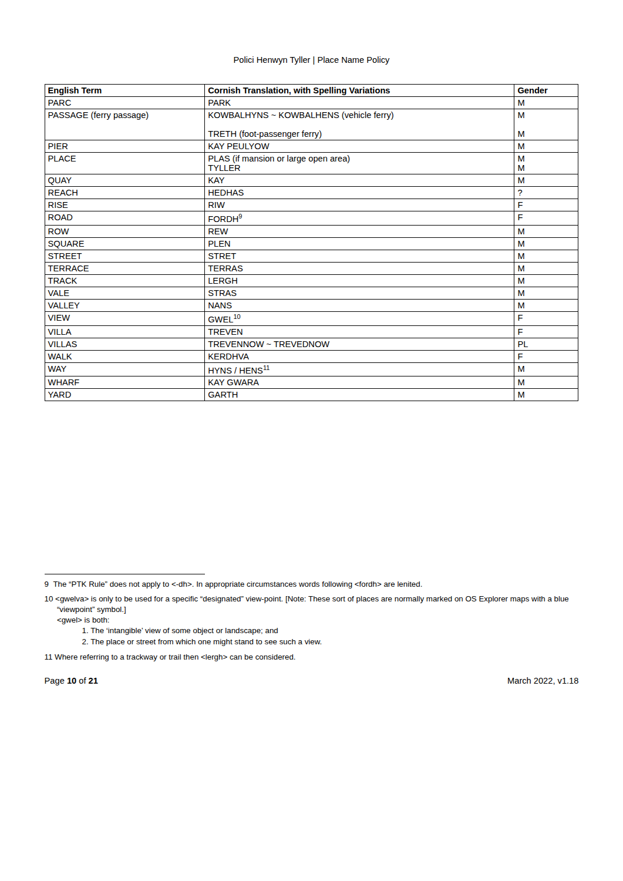Polici Henwyn Tyller | Place Name Policy
| English Term | Cornish Translation, with Spelling Variations | Gender |
| --- | --- | --- |
| PARC | PARK | M |
| PASSAGE (ferry passage) | KOWBALHYNS ~ KOWBALHENS (vehicle ferry) TRETH (foot-passenger ferry) | M M |
| PIER | KAY PEULYOW | M |
| PLACE | PLAS (if mansion or large open area) TYLLER | M M |
| QUAY | KAY | M |
| REACH | HEDHAS | ? |
| RISE | RIW | F |
| ROAD | FORDH 9 | F |
| ROW | REW | M |
| SQUARE | PLEN | M |
| STREET | STRET | M |
| TERRACE | TERRAS | M |
| TRACK | LERGH | M |
| VALE | STRAS | M |
| VALLEY | NANS | M |
| VIEW | GWEL 10 | F |
| VILLA | TREVEN | F |
| VILLAS | TREVENNOW ~ TREVEDNOW | PL |
| WALK | KERDHVA | F |
| WAY | HYNS / HENS 11 | M |
| WHARF | KAY GWARA | M |
| YARD | GARTH | M |
9 The “PTK Rule” does not apply to <-dh>. In appropriate circumstances words following <fordh> are lenited.
10 <gwelva> is only to be used for a specific “designated” view-point. [Note: These sort of places are normally marked on OS Explorer maps with a blue “viewpoint” symbol.]
<gwel> is both:
1. The ‘intangible’ view of some object or landscape; and
2. The place or street from which one might stand to see such a view.
11 Where referring to a trackway or trail then <lergh> can be considered.
Page 10 of 21 March 2022, v1.18